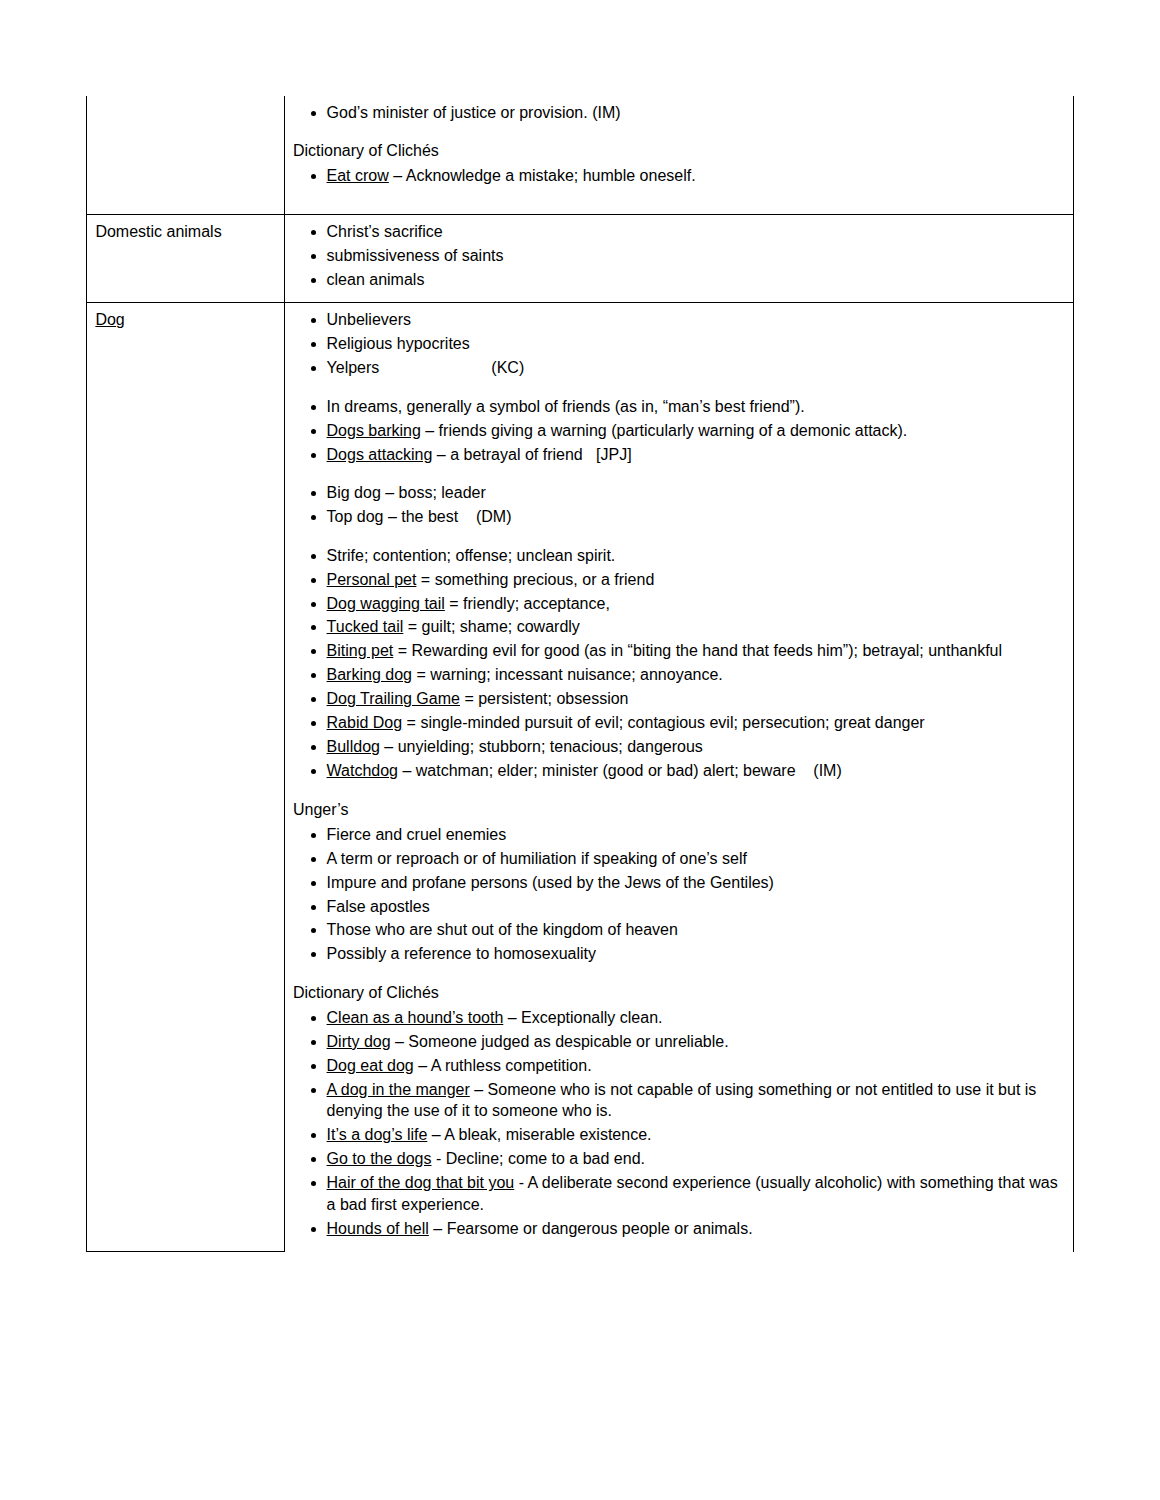| | God’s minister of justice or provision. (IM) Dictionary of Clichés Eat crow – Acknowledge a mistake; humble oneself. |
| Domestic animals | Christ’s sacrifice submissiveness of saints clean animals |
| Dog | Unbelievers Religious hypocrites Yelpers (KC) In dreams, generally a symbol of friends (as in, “man’s best friend”). Dogs barking – friends giving a warning (particularly warning of a demonic attack). Dogs attacking – a betrayal of friend [JPJ] Big dog – boss; leader Top dog – the best (DM) Strife; contention; offense; unclean spirit. Personal pet = something precious, or a friend Dog wagging tail = friendly; acceptance, Tucked tail = guilt; shame; cowardly Biting pet = Rewarding evil for good (as in “biting the hand that feeds him”); betrayal; unthankful Barking dog = warning; incessant nuisance; annoyance. Dog Trailing Game = persistent; obsession Rabid Dog = single-minded pursuit of evil; contagious evil; persecution; great danger Bulldog – unyielding; stubborn; tenacious; dangerous Watchdog – watchman; elder; minister (good or bad) alert; beware (IM) Unger’s Fierce and cruel enemies A term or reproach or of humiliation if speaking of one’s self Impure and profane persons (used by the Jews of the Gentiles) False apostles Those who are shut out of the kingdom of heaven Possibly a reference to homosexuality Dictionary of Clichés Clean as a hound’s tooth – Exceptionally clean. Dirty dog – Someone judged as despicable or unreliable. Dog eat dog – A ruthless competition. A dog in the manger – Someone who is not capable of using something or not entitled to use it but is denying the use of it to someone who is. It’s a dog’s life – A bleak, miserable existence. Go to the dogs - Decline; come to a bad end. Hair of the dog that bit you - A deliberate second experience (usually alcoholic) with something that was a bad first experience. Hounds of hell – Fearsome or dangerous people or animals. |